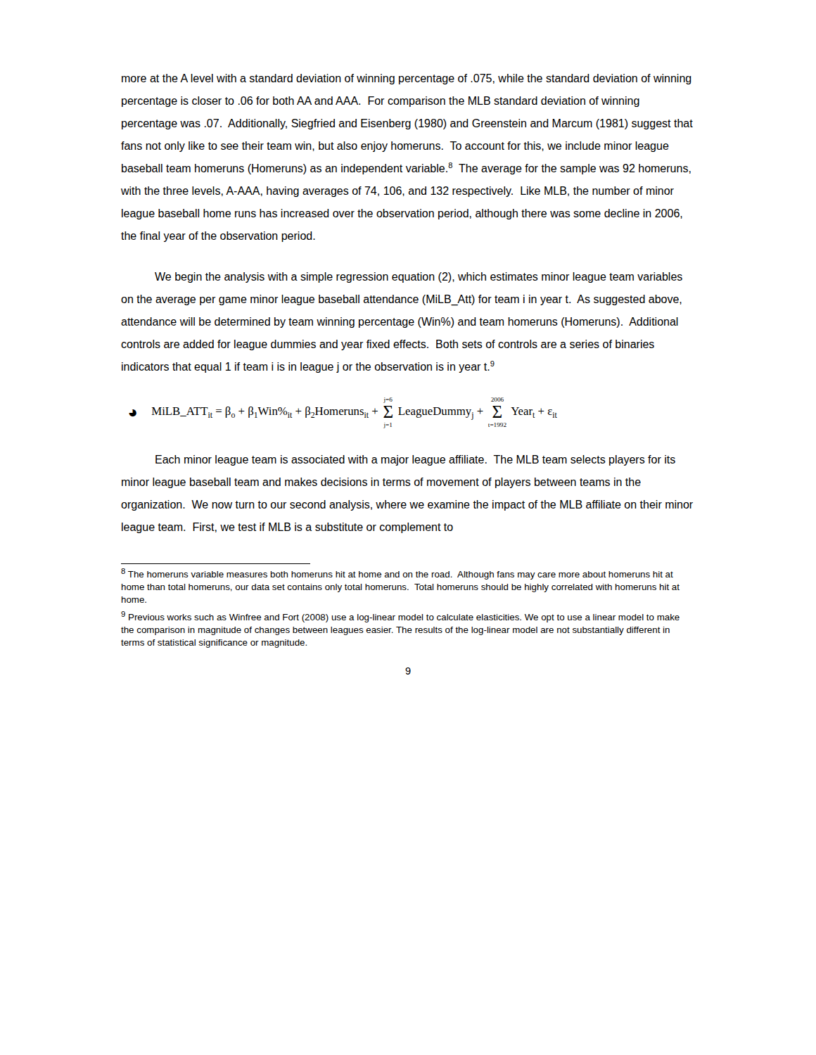more at the A level with a standard deviation of winning percentage of .075, while the standard deviation of winning percentage is closer to .06 for both AA and AAA. For comparison the MLB standard deviation of winning percentage was .07. Additionally, Siegfried and Eisenberg (1980) and Greenstein and Marcum (1981) suggest that fans not only like to see their team win, but also enjoy homeruns. To account for this, we include minor league baseball team homeruns (Homeruns) as an independent variable.8 The average for the sample was 92 homeruns, with the three levels, A-AAA, having averages of 74, 106, and 132 respectively. Like MLB, the number of minor league baseball home runs has increased over the observation period, although there was some decline in 2006, the final year of the observation period.
We begin the analysis with a simple regression equation (2), which estimates minor league team variables on the average per game minor league baseball attendance (MiLB_Att) for team i in year t. As suggested above, attendance will be determined by team winning percentage (Win%) and team homeruns (Homeruns). Additional controls are added for league dummies and year fixed effects. Both sets of controls are a series of binaries indicators that equal 1 if team i is in league j or the observation is in year t.9
◕ MiLB_ATTit = βo + β1 Win%it + β2 Homerunsit + j=6 Σj=1 LeagueDummyj + 2006 Σt=1992 Yeart + εit
Each minor league team is associated with a major league affiliate. The MLB team selects players for its minor league baseball team and makes decisions in terms of movement of players between teams in the organization. We now turn to our second analysis, where we examine the impact of the MLB affiliate on their minor league team. First, we test if MLB is a substitute or complement to
8 The homeruns variable measures both homeruns hit at home and on the road. Although fans may care more about homeruns hit at home than total homeruns, our data set contains only total homeruns. Total homeruns should be highly correlated with homeruns hit at home.
9 Previous works such as Winfree and Fort (2008) use a log-linear model to calculate elasticities. We opt to use a linear model to make the comparison in magnitude of changes between leagues easier. The results of the log-linear model are not substantially different in terms of statistical significance or magnitude.
9